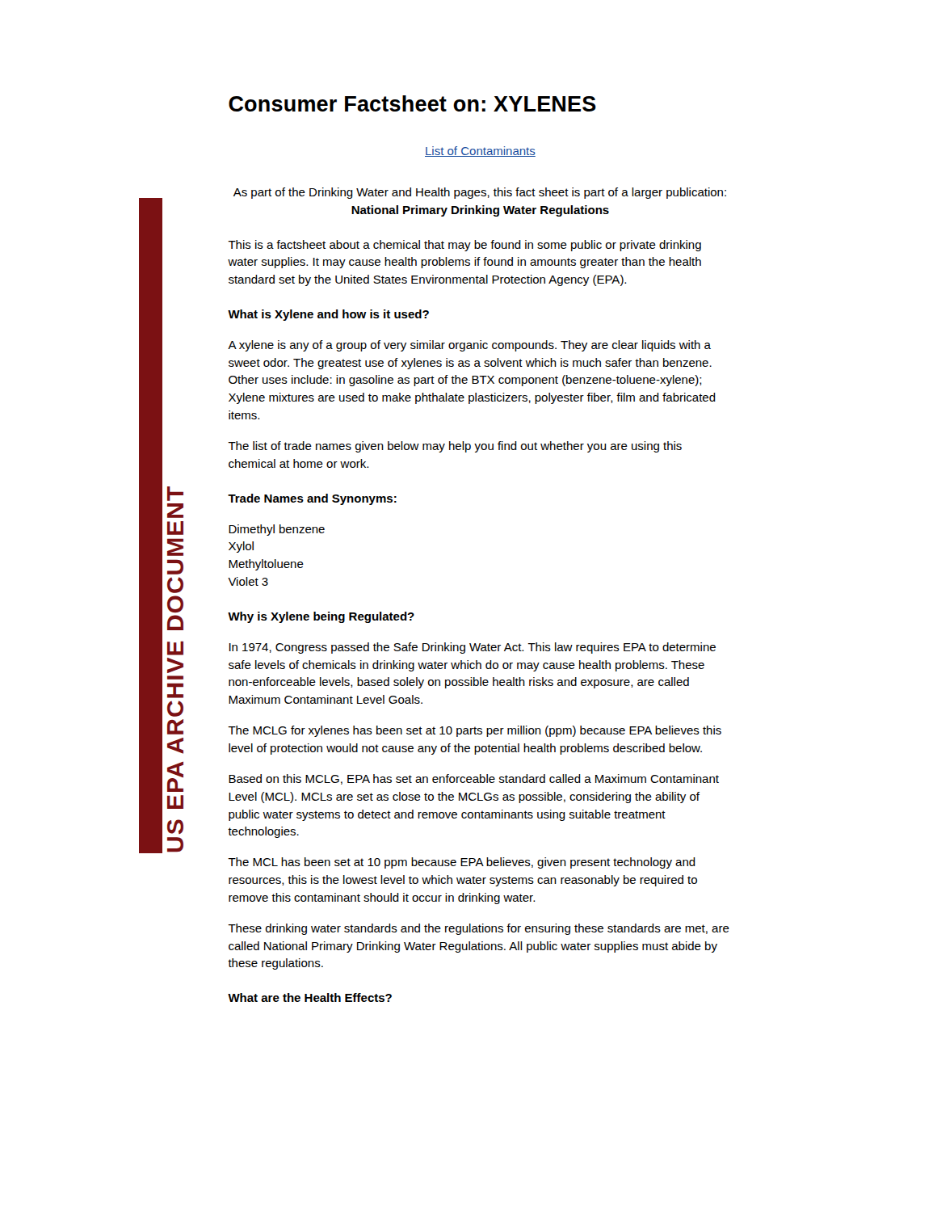US EPA ARCHIVE DOCUMENT
Consumer Factsheet on: XYLENES
List of Contaminants
As part of the Drinking Water and Health pages, this fact sheet is part of a larger publication:
National Primary Drinking Water Regulations
This is a factsheet about a chemical that may be found in some public or private drinking water supplies. It may cause health problems if found in amounts greater than the health standard set by the United States Environmental Protection Agency (EPA).
What is Xylene and how is it used?
A xylene is any of a group of very similar organic compounds. They are clear liquids with a sweet odor. The greatest use of xylenes is as a solvent which is much safer than benzene. Other uses include: in gasoline as part of the BTX component (benzene-toluene-xylene); Xylene mixtures are used to make phthalate plasticizers, polyester fiber, film and fabricated items.
The list of trade names given below may help you find out whether you are using this chemical at home or work.
Trade Names and Synonyms:
Dimethyl benzene
Xylol
Methyltoluene
Violet 3
Why is Xylene being Regulated?
In 1974, Congress passed the Safe Drinking Water Act. This law requires EPA to determine safe levels of chemicals in drinking water which do or may cause health problems. These non-enforceable levels, based solely on possible health risks and exposure, are called Maximum Contaminant Level Goals.
The MCLG for xylenes has been set at 10 parts per million (ppm) because EPA believes this level of protection would not cause any of the potential health problems described below.
Based on this MCLG, EPA has set an enforceable standard called a Maximum Contaminant Level (MCL). MCLs are set as close to the MCLGs as possible, considering the ability of public water systems to detect and remove contaminants using suitable treatment technologies.
The MCL has been set at 10 ppm because EPA believes, given present technology and resources, this is the lowest level to which water systems can reasonably be required to remove this contaminant should it occur in drinking water.
These drinking water standards and the regulations for ensuring these standards are met, are called National Primary Drinking Water Regulations. All public water supplies must abide by these regulations.
What are the Health Effects?